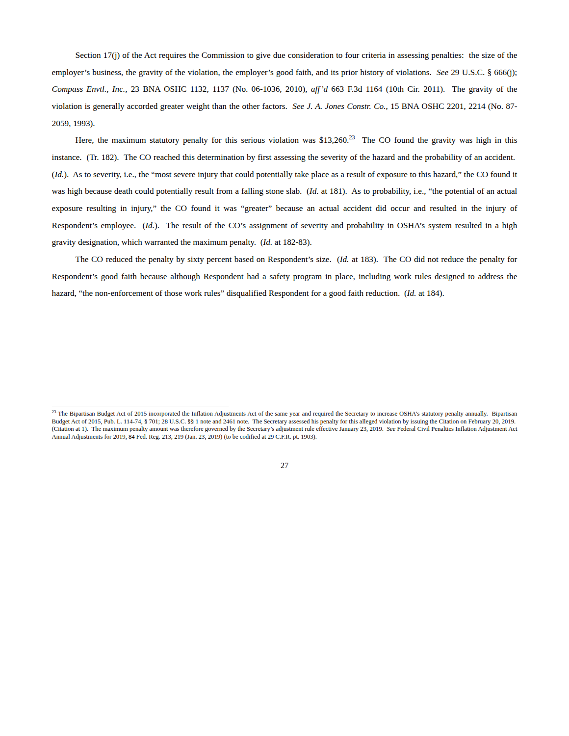Section 17(j) of the Act requires the Commission to give due consideration to four criteria in assessing penalties: the size of the employer’s business, the gravity of the violation, the employer’s good faith, and its prior history of violations. See 29 U.S.C. § 666(j); Compass Envtl., Inc., 23 BNA OSHC 1132, 1137 (No. 06-1036, 2010), aff’d 663 F.3d 1164 (10th Cir. 2011). The gravity of the violation is generally accorded greater weight than the other factors. See J. A. Jones Constr. Co., 15 BNA OSHC 2201, 2214 (No. 87-2059, 1993).
Here, the maximum statutory penalty for this serious violation was $13,260.23 The CO found the gravity was high in this instance. (Tr. 182). The CO reached this determination by first assessing the severity of the hazard and the probability of an accident. (Id.). As to severity, i.e., the “most severe injury that could potentially take place as a result of exposure to this hazard,” the CO found it was high because death could potentially result from a falling stone slab. (Id. at 181). As to probability, i.e., “the potential of an actual exposure resulting in injury,” the CO found it was “greater” because an actual accident did occur and resulted in the injury of Respondent’s employee. (Id.). The result of the CO’s assignment of severity and probability in OSHA’s system resulted in a high gravity designation, which warranted the maximum penalty. (Id. at 182-83).
The CO reduced the penalty by sixty percent based on Respondent’s size. (Id. at 183). The CO did not reduce the penalty for Respondent’s good faith because although Respondent had a safety program in place, including work rules designed to address the hazard, “the non-enforcement of those work rules” disqualified Respondent for a good faith reduction. (Id. at 184).
23 The Bipartisan Budget Act of 2015 incorporated the Inflation Adjustments Act of the same year and required the Secretary to increase OSHA’s statutory penalty annually. Bipartisan Budget Act of 2015, Pub. L. 114-74, § 701; 28 U.S.C. §§ 1 note and 2461 note. The Secretary assessed his penalty for this alleged violation by issuing the Citation on February 20, 2019. (Citation at 1). The maximum penalty amount was therefore governed by the Secretary’s adjustment rule effective January 23, 2019. See Federal Civil Penalties Inflation Adjustment Act Annual Adjustments for 2019, 84 Fed. Reg. 213, 219 (Jan. 23, 2019) (to be codified at 29 C.F.R. pt. 1903).
27